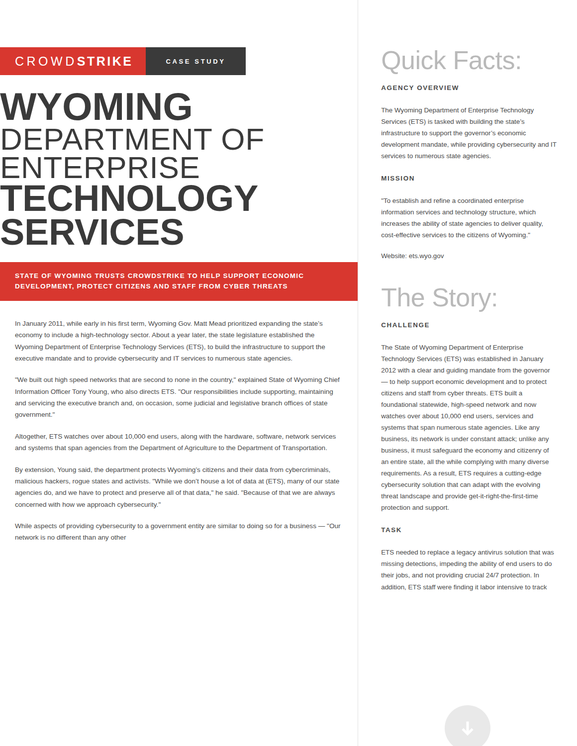CROWDSTRIKE
CASE STUDY
Wyoming Department of Enterprise Technology Services
State of Wyoming trusts CrowdStrike to help support economic development, protect citizens and staff from cyber threats
In January 2011, while early in his first term, Wyoming Gov. Matt Mead prioritized expanding the state’s economy to include a high-technology sector. About a year later, the state legislature established the Wyoming Department of Enterprise Technology Services (ETS), to build the infrastructure to support the executive mandate and to provide cybersecurity and IT services to numerous state agencies.
"We built out high speed networks that are second to none in the country," explained State of Wyoming Chief Information Officer Tony Young, who also directs ETS. "Our responsibilities include supporting, maintaining and servicing the executive branch and, on occasion, some judicial and legislative branch offices of state government."
Altogether, ETS watches over about 10,000 end users, along with the hardware, software, network services and systems that span agencies from the Department of Agriculture to the Department of Transportation.
By extension, Young said, the department protects Wyoming’s citizens and their data from cybercriminals, malicious hackers, rogue states and activists. "While we don’t house a lot of data at (ETS), many of our state agencies do, and we have to protect and preserve all of that data," he said. "Because of that we are always concerned with how we approach cybersecurity."
While aspects of providing cybersecurity to a government entity are similar to doing so for a business — "Our network is no different than any other
Quick Facts:
Agency Overview
The Wyoming Department of Enterprise Technology Services (ETS) is tasked with building the state’s infrastructure to support the governor’s economic development mandate, while providing cybersecurity and IT services to numerous state agencies.
Mission
"To establish and refine a coordinated enterprise information services and technology structure, which increases the ability of state agencies to deliver quality, cost-effective services to the citizens of Wyoming."
Website: ets.wyo.gov
The Story:
Challenge
The State of Wyoming Department of Enterprise Technology Services (ETS) was established in January 2012 with a clear and guiding mandate from the governor — to help support economic development and to protect citizens and staff from cyber threats. ETS built a foundational statewide, high-speed network and now watches over about 10,000 end users, services and systems that span numerous state agencies. Like any business, its network is under constant attack; unlike any business, it must safeguard the economy and citizenry of an entire state, all the while complying with many diverse requirements. As a result, ETS requires a cutting-edge cybersecurity solution that can adapt with the evolving threat landscape and provide get-it-right-the-first-time protection and support.
Task
ETS needed to replace a legacy antivirus solution that was missing detections, impeding the ability of end users to do their jobs, and not providing crucial 24/7 protection. In addition, ETS staff were finding it labor intensive to track